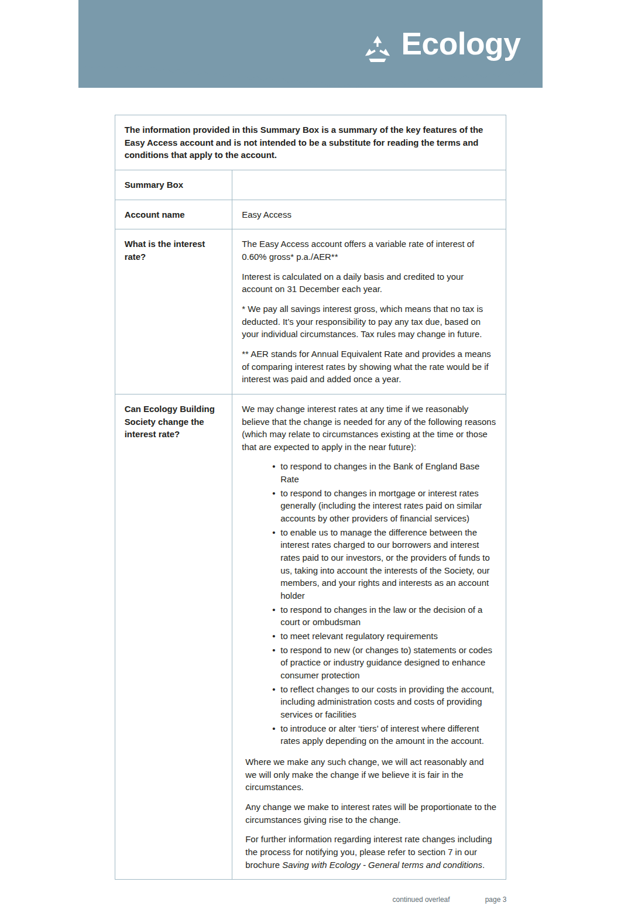Ecology Building Society
| The information provided in this Summary Box is a summary of the key features of the Easy Access account and is not intended to be a substitute for reading the terms and conditions that apply to the account. |
| Summary Box | |
| Account name | Easy Access |
| What is the interest rate? | The Easy Access account offers a variable rate of interest of 0.60% gross* p.a./AER** Interest is calculated on a daily basis and credited to your account on 31 December each year. * We pay all savings interest gross, which means that no tax is deducted. It’s your responsibility to pay any tax due, based on your individual circumstances. Tax rules may change in future. ** AER stands for Annual Equivalent Rate and provides a means of comparing interest rates by showing what the rate would be if interest was paid and added once a year. |
| Can Ecology Building Society change the interest rate? | We may change interest rates at any time if we reasonably believe that the change is needed for any of the following reasons (which may relate to circumstances existing at the time or those that are expected to apply in the near future): to respond to changes in the Bank of England Base Rate to respond to changes in mortgage or interest rates generally (including the interest rates paid on similar accounts by other providers of financial services) to enable us to manage the difference between the interest rates charged to our borrowers and interest rates paid to our investors, or the providers of funds to us, taking into account the interests of the Society, our members, and your rights and interests as an account holder to respond to changes in the law or the decision of a court or ombudsman to meet relevant regulatory requirements to respond to new (or changes to) statements or codes of practice or industry guidance designed to enhance consumer protection to reflect changes to our costs in providing the account, including administration costs and costs of providing services or facilities to introduce or alter ‘tiers’ of interest where different rates apply depending on the amount in the account. Where we make any such change, we will act reasonably and we will only make the change if we believe it is fair in the circumstances. Any change we make to interest rates will be proportionate to the circumstances giving rise to the change. For further information regarding interest rate changes including the process for notifying you, please refer to section 7 in our brochure Saving with Ecology - General terms and conditions . |
continued overleaf page 3